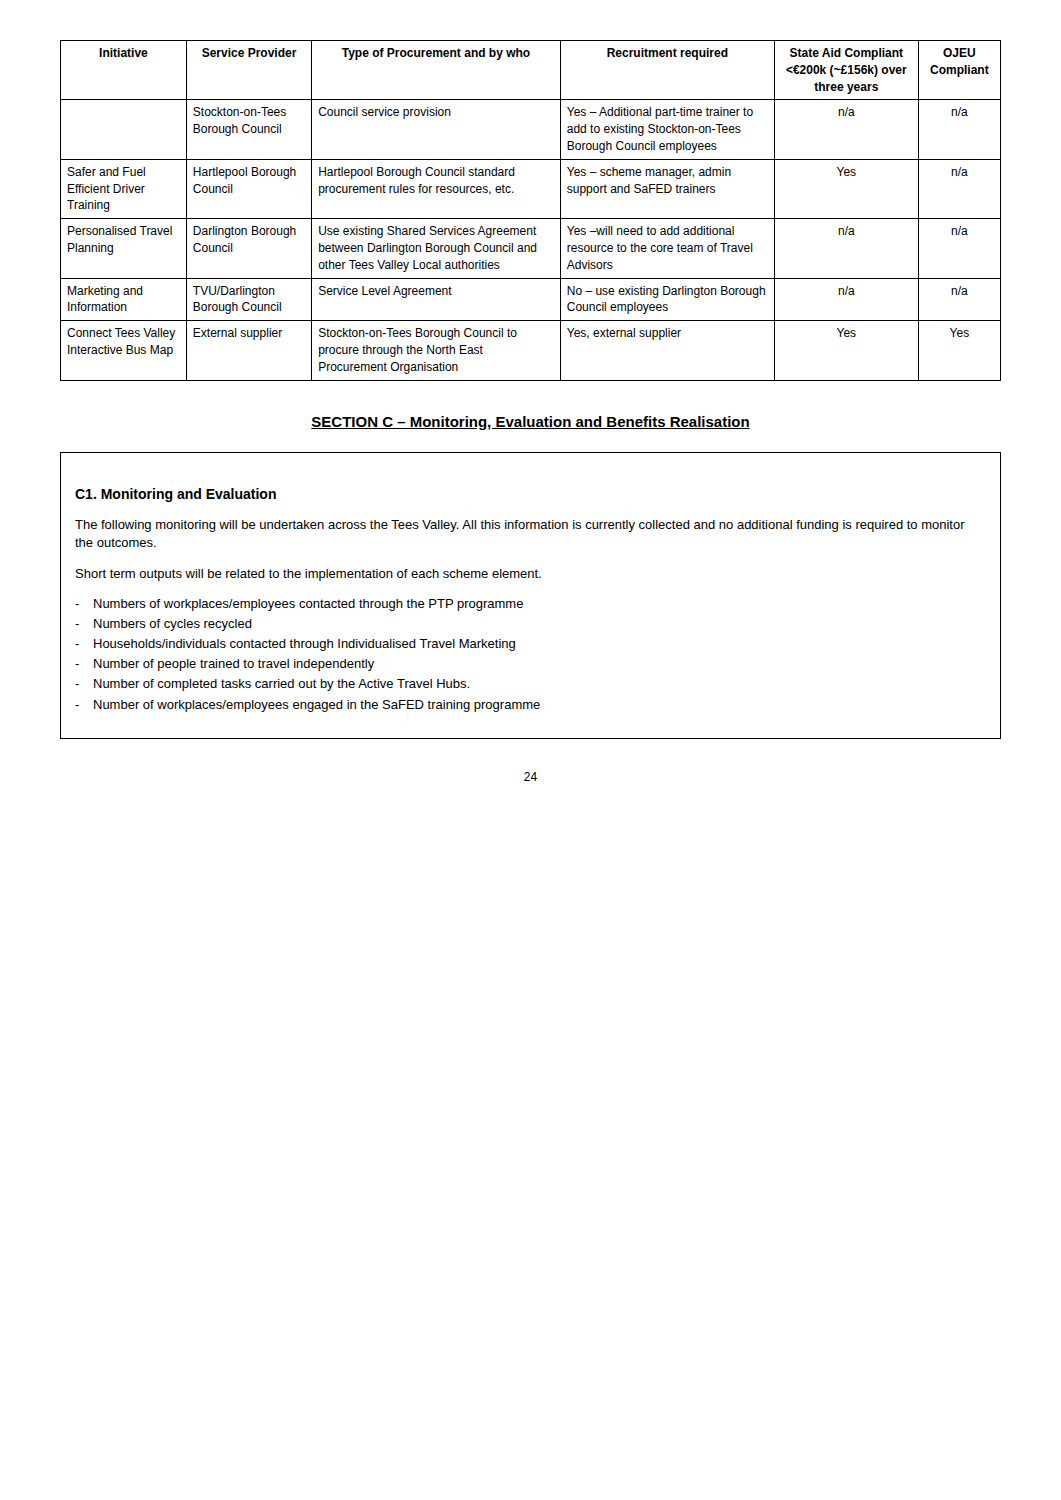| Initiative | Service Provider | Type of Procurement and by who | Recruitment required | State Aid Compliant <€200k (~£156k) over three years | OJEU Compliant |
| --- | --- | --- | --- | --- | --- |
| | Stockton-on-Tees Borough Council | Council service provision | Yes – Additional part-time trainer to add to existing Stockton-on-Tees Borough Council employees | n/a | n/a |
| Safer and Fuel Efficient Driver Training | Hartlepool Borough Council | Hartlepool Borough Council standard procurement rules for resources, etc. | Yes – scheme manager, admin support and SaFED trainers | Yes | n/a |
| Personalised Travel Planning | Darlington Borough Council | Use existing Shared Services Agreement between Darlington Borough Council and other Tees Valley Local authorities | Yes –will need to add additional resource to the core team of Travel Advisors | n/a | n/a |
| Marketing and Information | TVU/Darlington Borough Council | Service Level Agreement | No – use existing Darlington Borough Council employees | n/a | n/a |
| Connect Tees Valley Interactive Bus Map | External supplier | Stockton-on-Tees Borough Council to procure through the North East Procurement Organisation | Yes, external supplier | Yes | Yes |
SECTION C – Monitoring, Evaluation and Benefits Realisation
C1. Monitoring and Evaluation
The following monitoring will be undertaken across the Tees Valley. All this information is currently collected and no additional funding is required to monitor the outcomes.
Short term outputs will be related to the implementation of each scheme element.
Numbers of workplaces/employees contacted through the PTP programme
Numbers of cycles recycled
Households/individuals contacted through Individualised Travel Marketing
Number of people trained to travel independently
Number of completed tasks carried out by the Active Travel Hubs.
Number of workplaces/employees engaged in the SaFED training programme
24